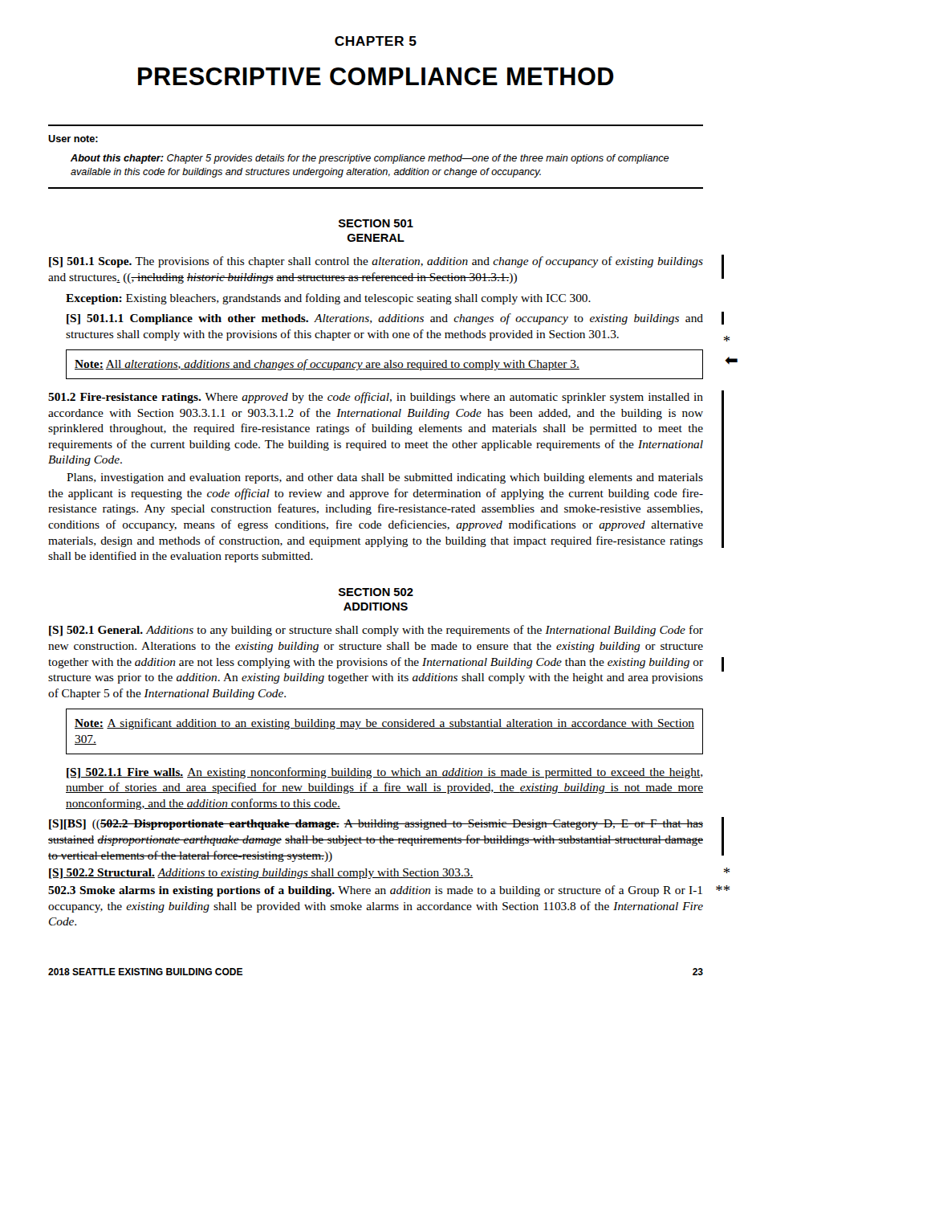CHAPTER 5
PRESCRIPTIVE COMPLIANCE METHOD
User note:
About this chapter: Chapter 5 provides details for the prescriptive compliance method—one of the three main options of compliance available in this code for buildings and structures undergoing alteration, addition or change of occupancy.
SECTION 501
GENERAL
[S] 501.1 Scope. The provisions of this chapter shall control the alteration, addition and change of occupancy of existing buildings and structures. ((, including historic buildings and structures as referenced in Section 301.3.1.))
Exception: Existing bleachers, grandstands and folding and telescopic seating shall comply with ICC 300.
*
⬅
[S] 501.1.1 Compliance with other methods. Alterations, additions and changes of occupancy to existing buildings and structures shall comply with the provisions of this chapter or with one of the methods provided in Section 301.3.
Note: All alterations, additions and changes of occupancy are also required to comply with Chapter 3.
501.2 Fire-resistance ratings. Where approved by the code official, in buildings where an automatic sprinkler system installed in accordance with Section 903.3.1.1 or 903.3.1.2 of the International Building Code has been added, and the building is now sprinklered throughout, the required fire-resistance ratings of building elements and materials shall be permitted to meet the requirements of the current building code. The building is required to meet the other applicable requirements of the International Building Code.
Plans, investigation and evaluation reports, and other data shall be submitted indicating which building elements and materials the applicant is requesting the code official to review and approve for determination of applying the current building code fire-resistance ratings. Any special construction features, including fire-resistance-rated assemblies and smoke-resistive assemblies, conditions of occupancy, means of egress conditions, fire code deficiencies, approved modifications or approved alternative materials, design and methods of construction, and equipment applying to the building that impact required fire-resistance ratings shall be identified in the evaluation reports submitted.
SECTION 502
ADDITIONS
[S] 502.1 General. Additions to any building or structure shall comply with the requirements of the International Building Code for new construction. Alterations to the existing building or structure shall be made to ensure that the existing building or structure together with the addition are not less complying with the provisions of the International Building Code than the existing building or structure was prior to the addition. An existing building together with its additions shall comply with the height and area provisions of Chapter 5 of the International Building Code.
Note: A significant addition to an existing building may be considered a substantial alteration in accordance with Section 307.
[S] 502.1.1 Fire walls. An existing nonconforming building to which an addition is made is permitted to exceed the height, number of stories and area specified for new buildings if a fire wall is provided, the existing building is not made more nonconforming, and the addition conforms to this code.
[S][BS] ((502.2 Disproportionate earthquake damage. A building assigned to Seismic Design Category D, E or F that has sustained disproportionate earthquake damage shall be subject to the requirements for buildings with substantial structural damage to vertical elements of the lateral force-resisting system.))
*
[S] 502.2 Structural. Additions to existing buildings shall comply with Section 303.3.
**
502.3 Smoke alarms in existing portions of a building. Where an addition is made to a building or structure of a Group R or I-1 occupancy, the existing building shall be provided with smoke alarms in accordance with Section 1103.8 of the International Fire Code.
2018 SEATTLE EXISTING BUILDING CODE 23